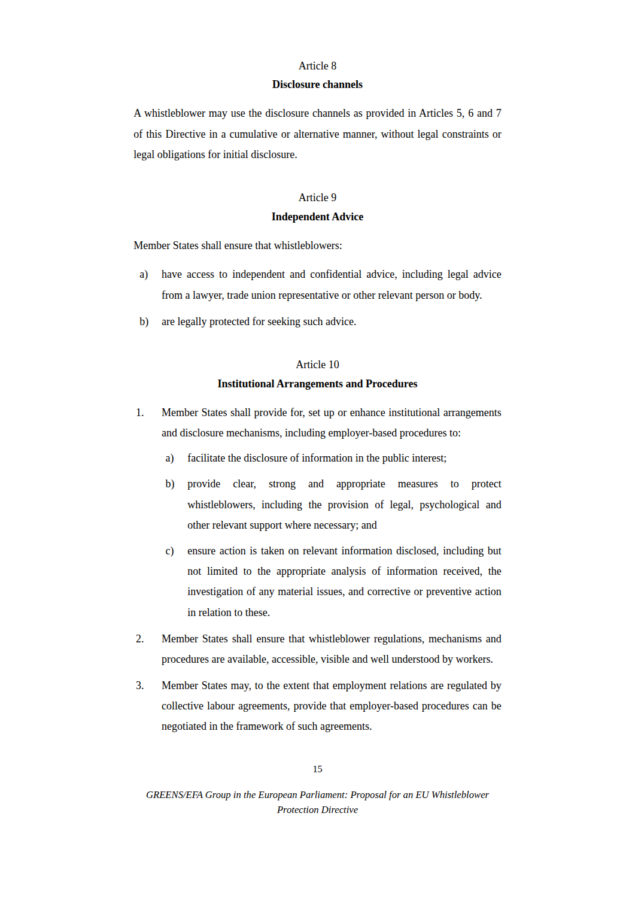Article 8
Disclosure channels
A whistleblower may use the disclosure channels as provided in Articles 5, 6 and 7 of this Directive in a cumulative or alternative manner, without legal constraints or legal obligations for initial disclosure.
Article 9
Independent Advice
Member States shall ensure that whistleblowers:
a) have access to independent and confidential advice, including legal advice from a lawyer, trade union representative or other relevant person or body.
b) are legally protected for seeking such advice.
Article 10
Institutional Arrangements and Procedures
1. Member States shall provide for, set up or enhance institutional arrangements and disclosure mechanisms, including employer-based procedures to:
a) facilitate the disclosure of information in the public interest;
b) provide clear, strong and appropriate measures to protect whistleblowers, including the provision of legal, psychological and other relevant support where necessary; and
c) ensure action is taken on relevant information disclosed, including but not limited to the appropriate analysis of information received, the investigation of any material issues, and corrective or preventive action in relation to these.
2. Member States shall ensure that whistleblower regulations, mechanisms and procedures are available, accessible, visible and well understood by workers.
3. Member States may, to the extent that employment relations are regulated by collective labour agreements, provide that employer-based procedures can be negotiated in the framework of such agreements.
15
GREENS/EFA Group in the European Parliament: Proposal for an EU Whistleblower Protection Directive